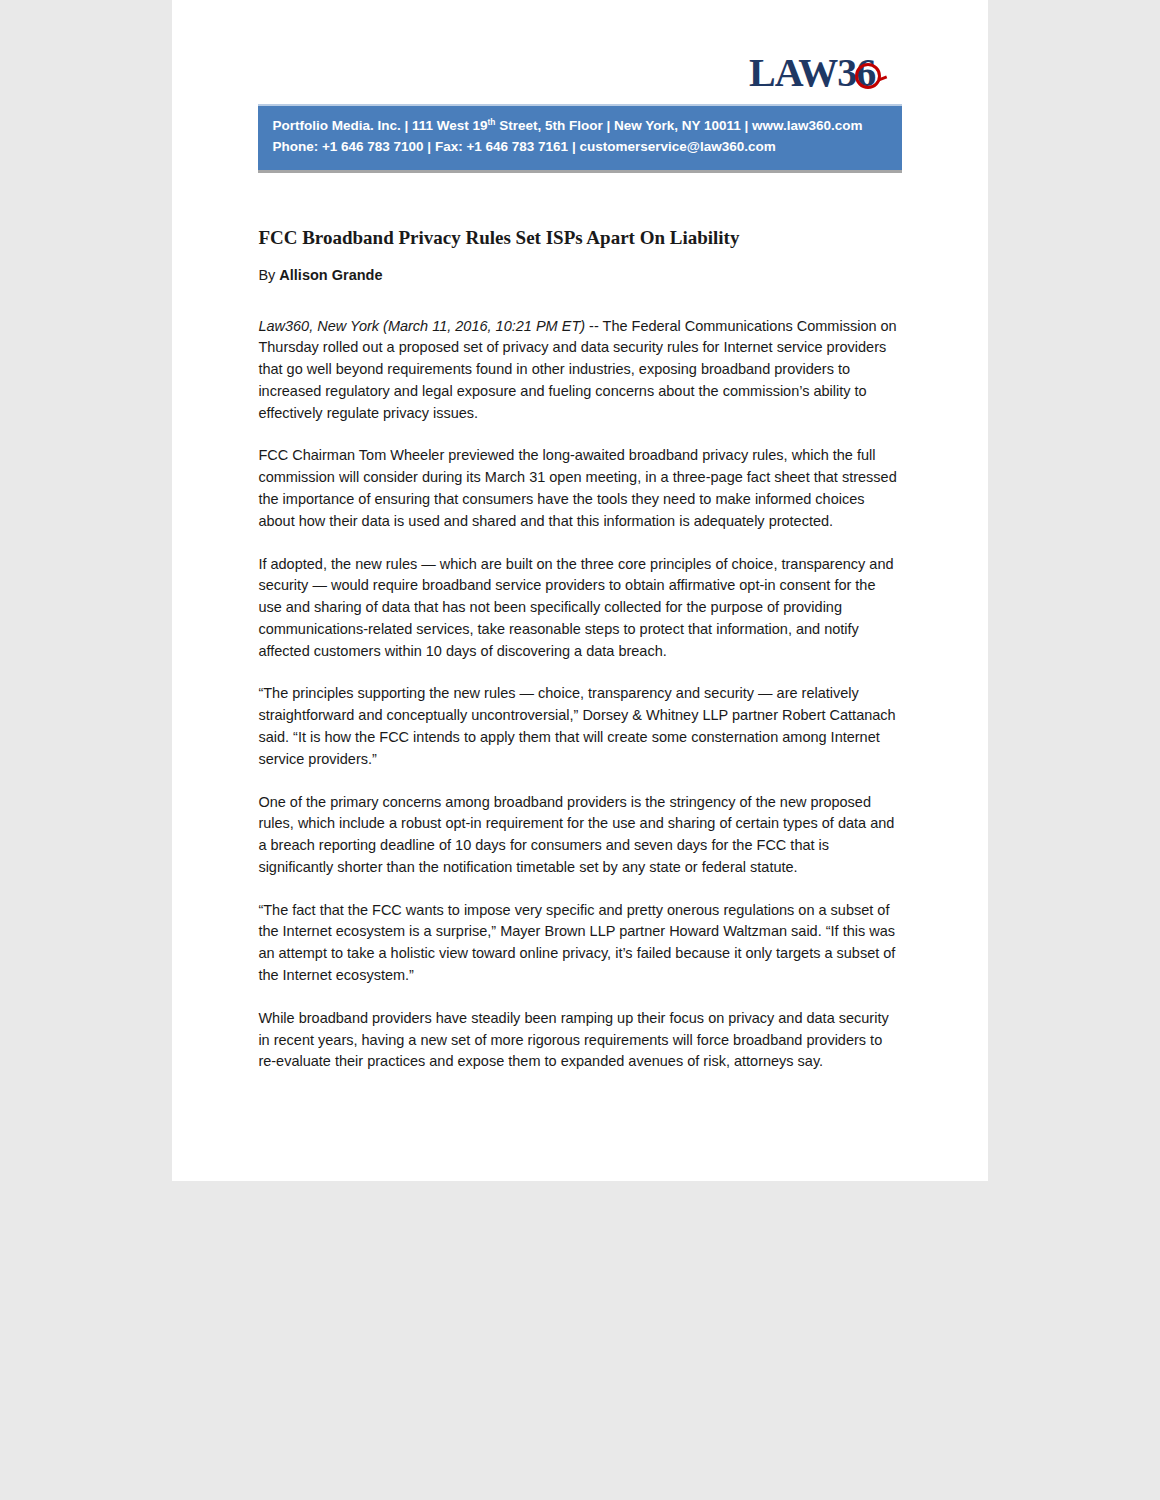LAW 36
Portfolio Media. Inc. | 111 West 19th Street, 5th Floor | New York, NY 10011 | www.law360.com Phone: +1 646 783 7100 | Fax: +1 646 783 7161 | customerservice@law360.com
FCC Broadband Privacy Rules Set ISPs Apart On Liability
By Allison Grande
Law360, New York (March 11, 2016, 10:21 PM ET) -- The Federal Communications Commission on Thursday rolled out a proposed set of privacy and data security rules for Internet service providers that go well beyond requirements found in other industries, exposing broadband providers to increased regulatory and legal exposure and fueling concerns about the commission’s ability to effectively regulate privacy issues.
FCC Chairman Tom Wheeler previewed the long-awaited broadband privacy rules, which the full commission will consider during its March 31 open meeting, in a three-page fact sheet that stressed the importance of ensuring that consumers have the tools they need to make informed choices about how their data is used and shared and that this information is adequately protected.
If adopted, the new rules — which are built on the three core principles of choice, transparency and security — would require broadband service providers to obtain affirmative opt-in consent for the use and sharing of data that has not been specifically collected for the purpose of providing communications-related services, take reasonable steps to protect that information, and notify affected customers within 10 days of discovering a data breach.
“The principles supporting the new rules — choice, transparency and security — are relatively straightforward and conceptually uncontroversial,” Dorsey & Whitney LLP partner Robert Cattanach said. “It is how the FCC intends to apply them that will create some consternation among Internet service providers.”
One of the primary concerns among broadband providers is the stringency of the new proposed rules, which include a robust opt-in requirement for the use and sharing of certain types of data and a breach reporting deadline of 10 days for consumers and seven days for the FCC that is significantly shorter than the notification timetable set by any state or federal statute.
“The fact that the FCC wants to impose very specific and pretty onerous regulations on a subset of the Internet ecosystem is a surprise,” Mayer Brown LLP partner Howard Waltzman said. “If this was an attempt to take a holistic view toward online privacy, it’s failed because it only targets a subset of the Internet ecosystem.”
While broadband providers have steadily been ramping up their focus on privacy and data security in recent years, having a new set of more rigorous requirements will force broadband providers to re-evaluate their practices and expose them to expanded avenues of risk, attorneys say.